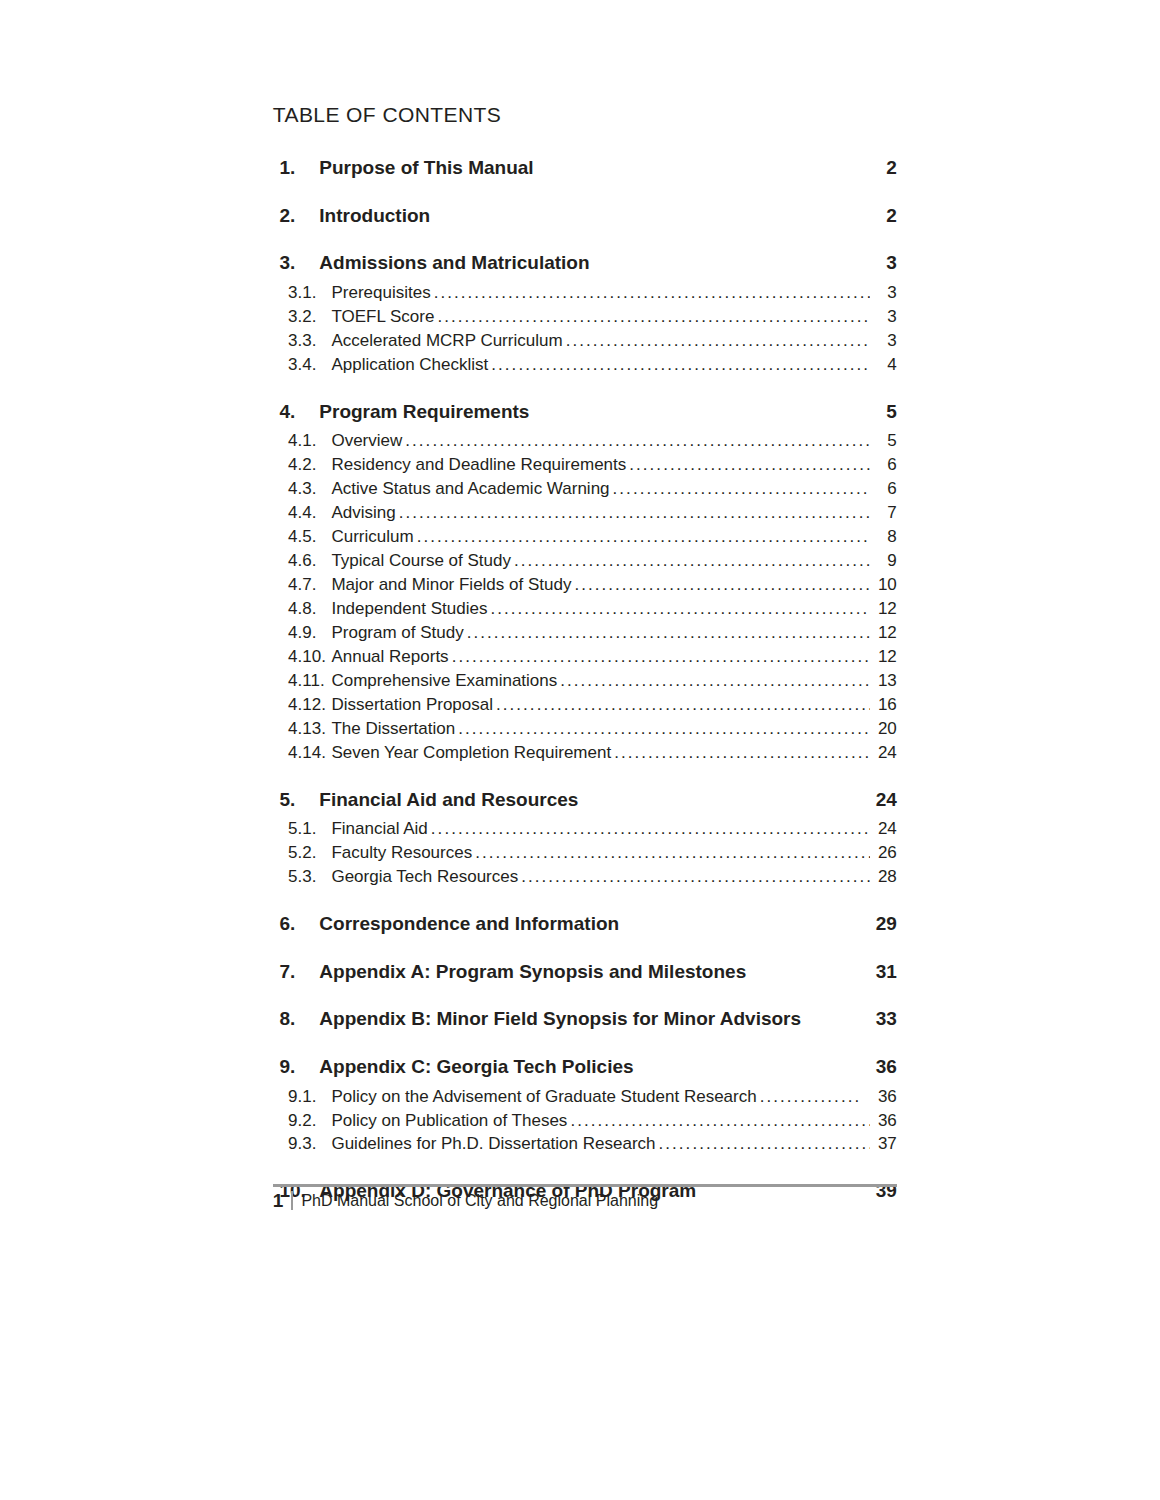TABLE OF CONTENTS
1. Purpose of This Manual 2
2. Introduction 2
3. Admissions and Matriculation 3
3.1. Prerequisites........................................................................ 3
3.2. TOEFL Score........................................................................ 3
3.3. Accelerated MCRP Curriculum.................................................. 3
3.4. Application Checklist........................................................... 4
4. Program Requirements 5
4.1. Overview............................................................................ 5
4.2. Residency and Deadline Requirements....................................... 6
4.3. Active Status and Academic Warning......................................... 6
4.4. Advising............................................................................. 7
4.5. Curriculum.......................................................................... 8
4.6. Typical Course of Study......................................................... 9
4.7. Major and Minor Fields of Study............................................ 10
4.8. Independent Studies........................................................... 12
4.9. Program of Study............................................................. 12
4.10. Annual Reports................................................................... 12
4.11. Comprehensive Examinations................................................ 13
4.12. Dissertation Proposal......................................................... 16
4.13. The Dissertation.............................................................. 20
4.14. Seven Year Completion Requirement....................................... 24
5. Financial Aid and Resources 24
5.1. Financial Aid..................................................................... 24
5.2. Faculty Resources............................................................. 26
5.3. Georgia Tech Resources..................................................... 28
6. Correspondence and Information 29
7. Appendix A: Program Synopsis and Milestones 31
8. Appendix B: Minor Field Synopsis for Minor Advisors 33
9. Appendix C: Georgia Tech Policies 36
9.1. Policy on the Advisement of Graduate Student Research............... 36
9.2. Policy on Publication of Theses............................................. 36
9.3. Guidelines for Ph.D. Dissertation Research................................ 37
10. Appendix D: Governance of PhD Program 39
1 PhD Manual School of City and Regional Planning